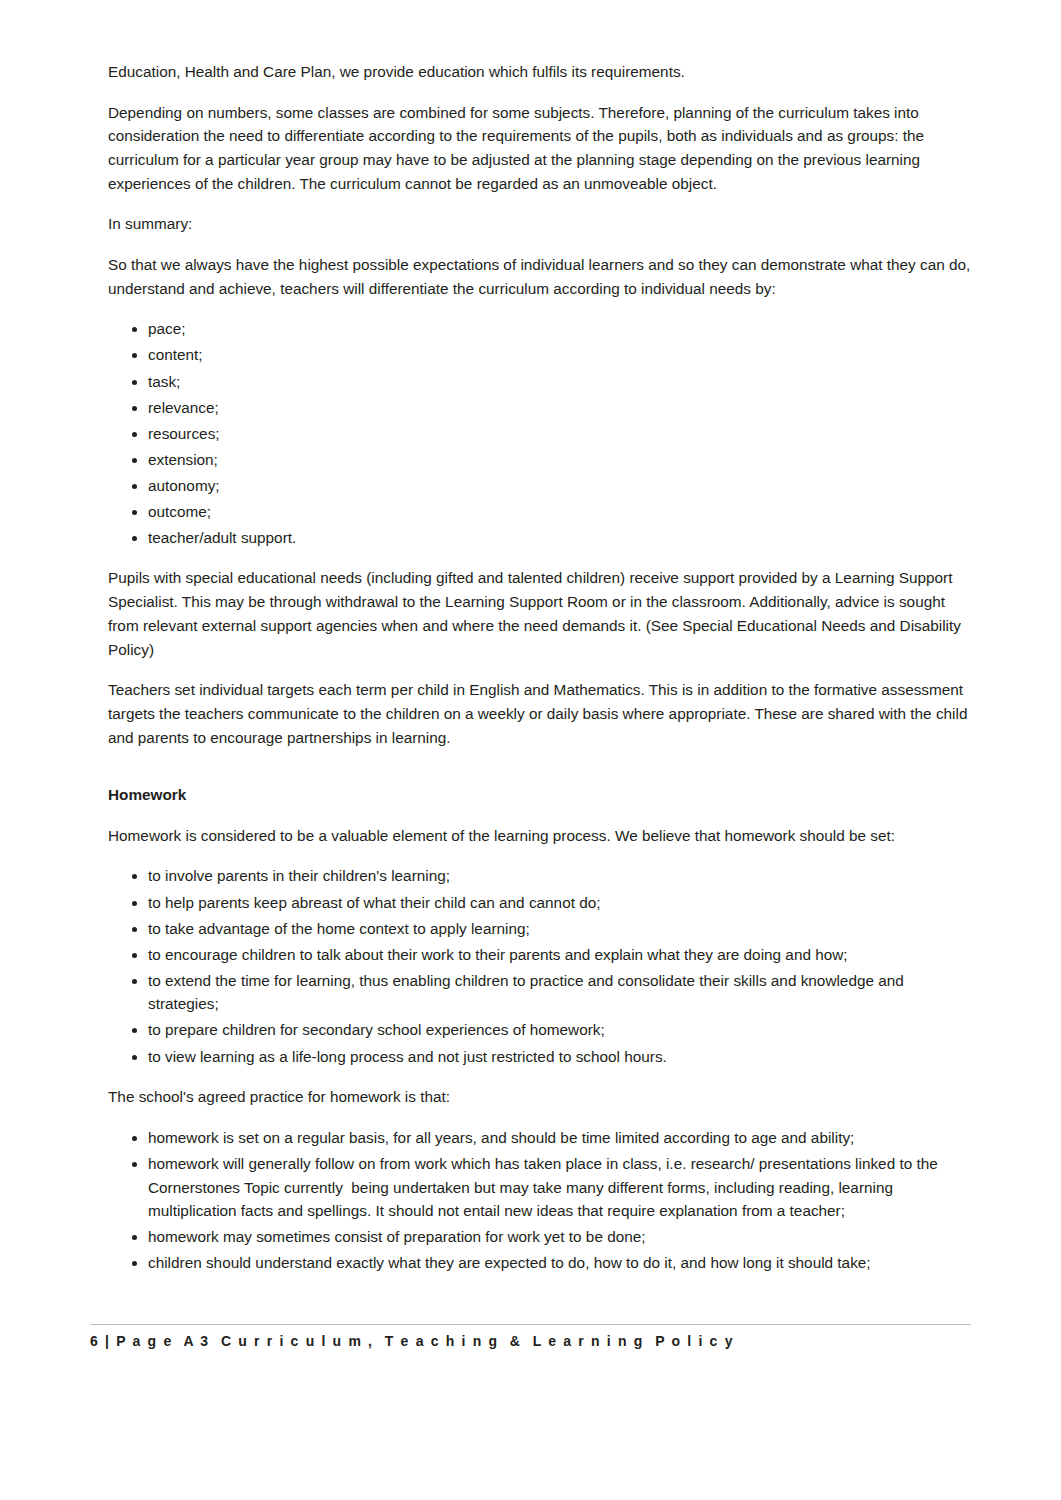Education, Health and Care Plan, we provide education which fulfils its requirements.
Depending on numbers, some classes are combined for some subjects. Therefore, planning of the curriculum takes into consideration the need to differentiate according to the requirements of the pupils, both as individuals and as groups: the curriculum for a particular year group may have to be adjusted at the planning stage depending on the previous learning experiences of the children. The curriculum cannot be regarded as an unmoveable object.
In summary:
So that we always have the highest possible expectations of individual learners and so they can demonstrate what they can do, understand and achieve, teachers will differentiate the curriculum according to individual needs by:
pace;
content;
task;
relevance;
resources;
extension;
autonomy;
outcome;
teacher/adult support.
Pupils with special educational needs (including gifted and talented children) receive support provided by a Learning Support Specialist. This may be through withdrawal to the Learning Support Room or in the classroom. Additionally, advice is sought from relevant external support agencies when and where the need demands it. (See Special Educational Needs and Disability Policy)
Teachers set individual targets each term per child in English and Mathematics. This is in addition to the formative assessment targets the teachers communicate to the children on a weekly or daily basis where appropriate. These are shared with the child and parents to encourage partnerships in learning.
Homework
Homework is considered to be a valuable element of the learning process. We believe that homework should be set:
to involve parents in their children's learning;
to help parents keep abreast of what their child can and cannot do;
to take advantage of the home context to apply learning;
to encourage children to talk about their work to their parents and explain what they are doing and how;
to extend the time for learning, thus enabling children to practice and consolidate their skills and knowledge and strategies;
to prepare children for secondary school experiences of homework;
to view learning as a life-long process and not just restricted to school hours.
The school's agreed practice for homework is that:
homework is set on a regular basis, for all years, and should be time limited according to age and ability;
homework will generally follow on from work which has taken place in class, i.e. research/ presentations linked to the Cornerstones Topic currently being undertaken but may take many different forms, including reading, learning multiplication facts and spellings. It should not entail new ideas that require explanation from a teacher;
homework may sometimes consist of preparation for work yet to be done;
children should understand exactly what they are expected to do, how to do it, and how long it should take;
6 | P a g e A 3 C u r r i c u l u m , T e a c h i n g & L e a r n i n g P o l i c y